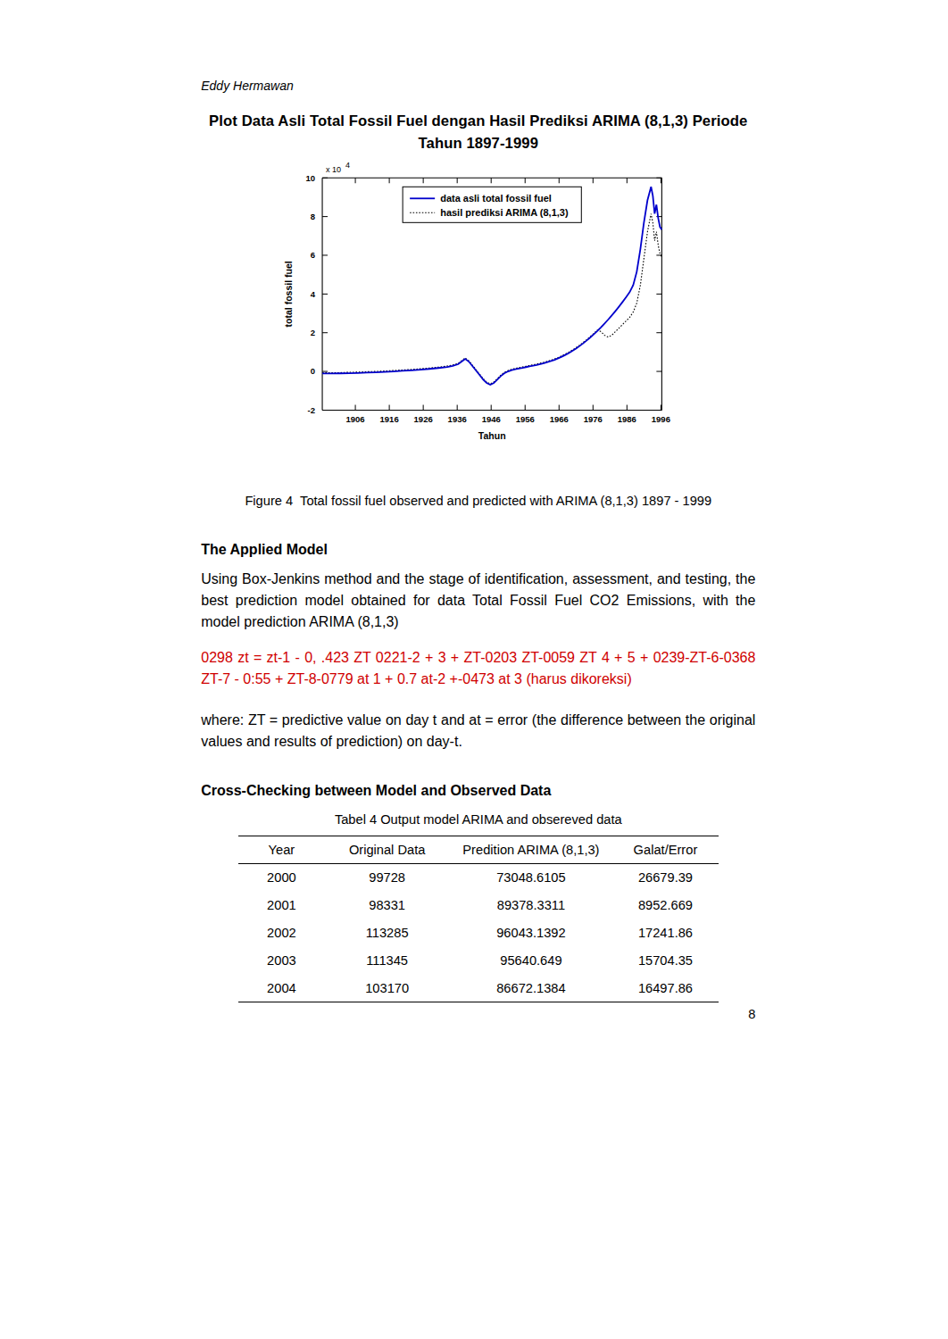Eddy Hermawan
Plot Data Asli Total Fossil Fuel dengan Hasil Prediksi ARIMA (8,1,3) Periode Tahun 1897-1999
10 8 6 4 2 0 -2 x 10 4 1906 1916 1926 1936 1946 1956 1966 1976 1986 1996 Tahun total fossil fuel data asli total fossil fuel hasil prediksi ARIMA (8,1,3)
Figure 4 Total fossil fuel observed and predicted with ARIMA (8,1,3) 1897 - 1999
The Applied Model
Using Box-Jenkins method and the stage of identification, assessment, and testing, the best prediction model obtained for data Total Fossil Fuel CO2 Emissions, with the model prediction ARIMA (8,1,3)
0298 zt = zt-1 - 0, .423 ZT 0221-2 + 3 + ZT-0203 ZT-0059 ZT 4 + 5 + 0239-ZT-6-0368 ZT-7 - 0:55 + ZT-8-0779 at 1 + 0.7 at-2 +-0473 at 3 (harus dikoreksi)
where: ZT = predictive value on day t and at = error (the difference between the original values and results of prediction) on day-t.
Cross-Checking between Model and Observed Data
Tabel 4 Output model ARIMA and obsereved data
| Year | Original Data | Predition ARIMA (8,1,3) | Galat/Error |
| --- | --- | --- | --- |
| 2000 | 99728 | 73048.6105 | 26679.39 |
| 2001 | 98331 | 89378.3311 | 8952.669 |
| 2002 | 113285 | 96043.1392 | 17241.86 |
| 2003 | 111345 | 95640.649 | 15704.35 |
| 2004 | 103170 | 86672.1384 | 16497.86 |
8